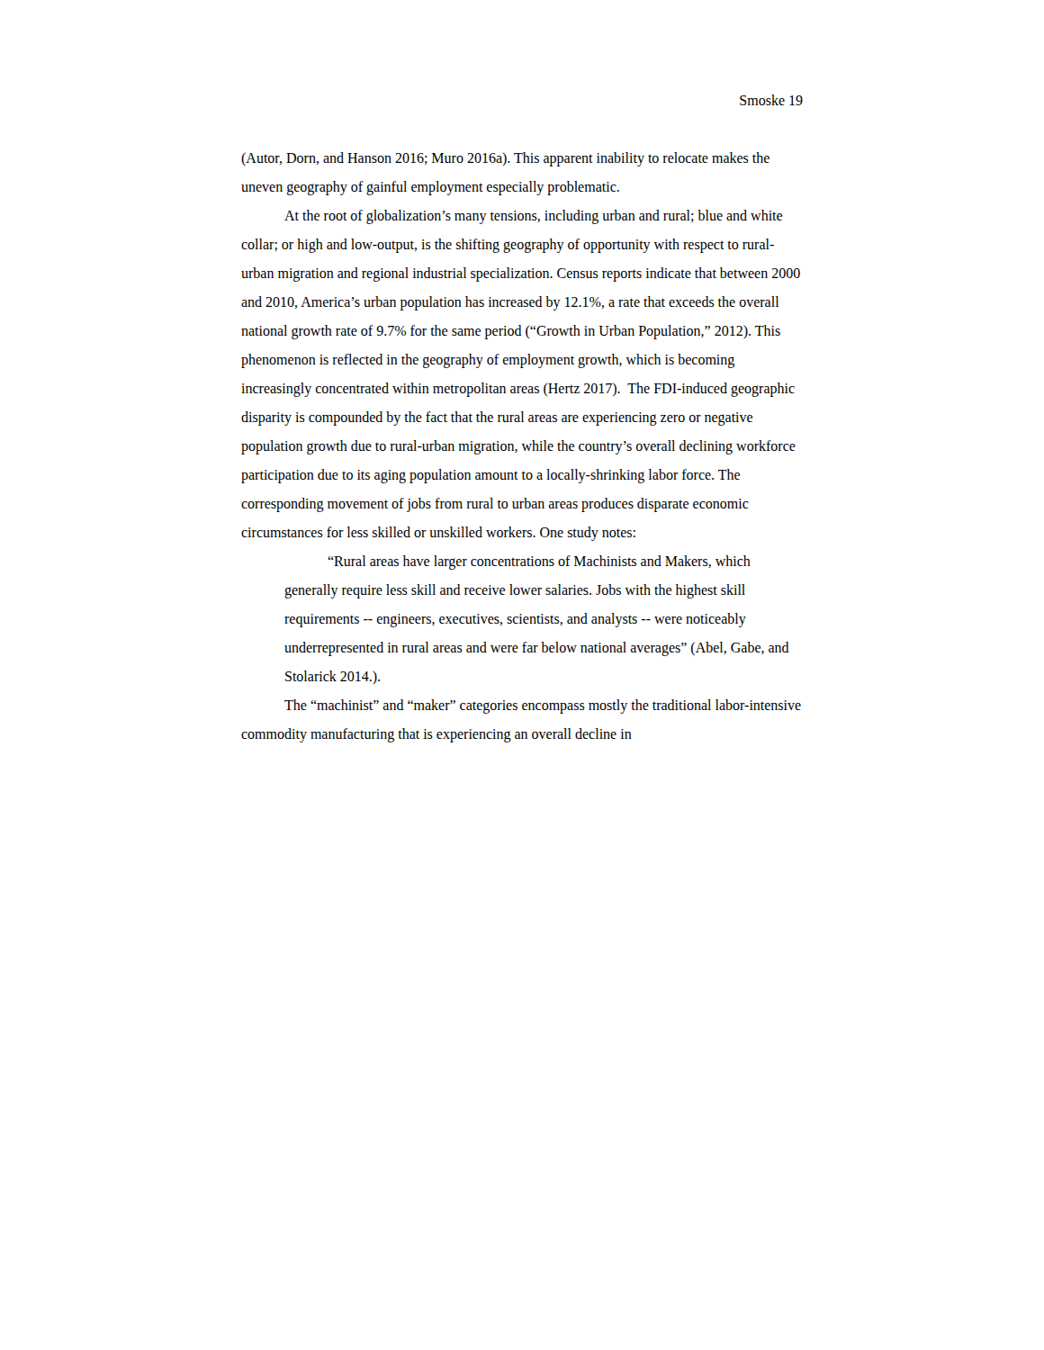Smoske 19
(Autor, Dorn, and Hanson 2016; Muro 2016a). This apparent inability to relocate makes the uneven geography of gainful employment especially problematic.
At the root of globalization’s many tensions, including urban and rural; blue and white collar; or high and low-output, is the shifting geography of opportunity with respect to rural-urban migration and regional industrial specialization. Census reports indicate that between 2000 and 2010, America’s urban population has increased by 12.1%, a rate that exceeds the overall national growth rate of 9.7% for the same period (“Growth in Urban Population,” 2012). This phenomenon is reflected in the geography of employment growth, which is becoming increasingly concentrated within metropolitan areas (Hertz 2017). The FDI-induced geographic disparity is compounded by the fact that the rural areas are experiencing zero or negative population growth due to rural-urban migration, while the country’s overall declining workforce participation due to its aging population amount to a locally-shrinking labor force. The corresponding movement of jobs from rural to urban areas produces disparate economic circumstances for less skilled or unskilled workers. One study notes:
“Rural areas have larger concentrations of Machinists and Makers, which generally require less skill and receive lower salaries. Jobs with the highest skill requirements -- engineers, executives, scientists, and analysts -- were noticeably underrepresented in rural areas and were far below national averages” (Abel, Gabe, and Stolarick 2014.).
The “machinist” and “maker” categories encompass mostly the traditional labor-intensive commodity manufacturing that is experiencing an overall decline in